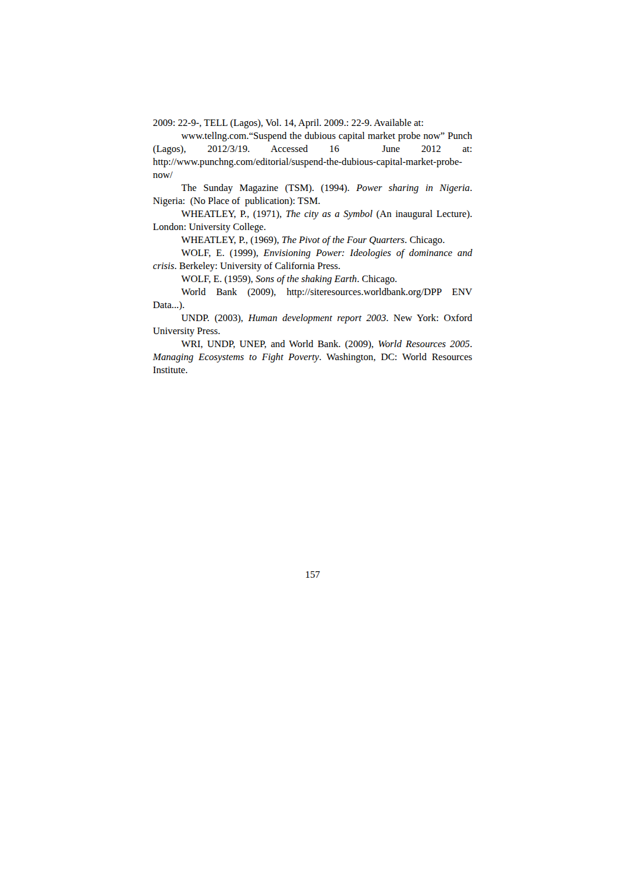2009: 22-9-, TELL (Lagos), Vol. 14, April. 2009.: 22-9. Available at:
www.tellng.com.“Suspend the dubious capital market probe now” Punch (Lagos), 2012/3/19. Accessed 16 June 2012 at: http://www.punchng.com/editorial/suspend-the-dubious-capital-market-probe-now/
The Sunday Magazine (TSM). (1994). Power sharing in Nigeria. Nigeria: (No Place of publication): TSM.
WHEATLEY, P., (1971), The city as a Symbol (An inaugural Lecture). London: University College.
WHEATLEY, P., (1969), The Pivot of the Four Quarters. Chicago.
WOLF, E. (1999), Envisioning Power: Ideologies of dominance and crisis. Berkeley: University of California Press.
WOLF, E. (1959), Sons of the shaking Earth. Chicago.
World Bank (2009), http://siteresources.worldbank.org/DPP ENV Data...).
UNDP. (2003), Human development report 2003. New York: Oxford University Press.
WRI, UNDP, UNEP, and World Bank. (2009), World Resources 2005. Managing Ecosystems to Fight Poverty. Washington, DC: World Resources Institute.
157